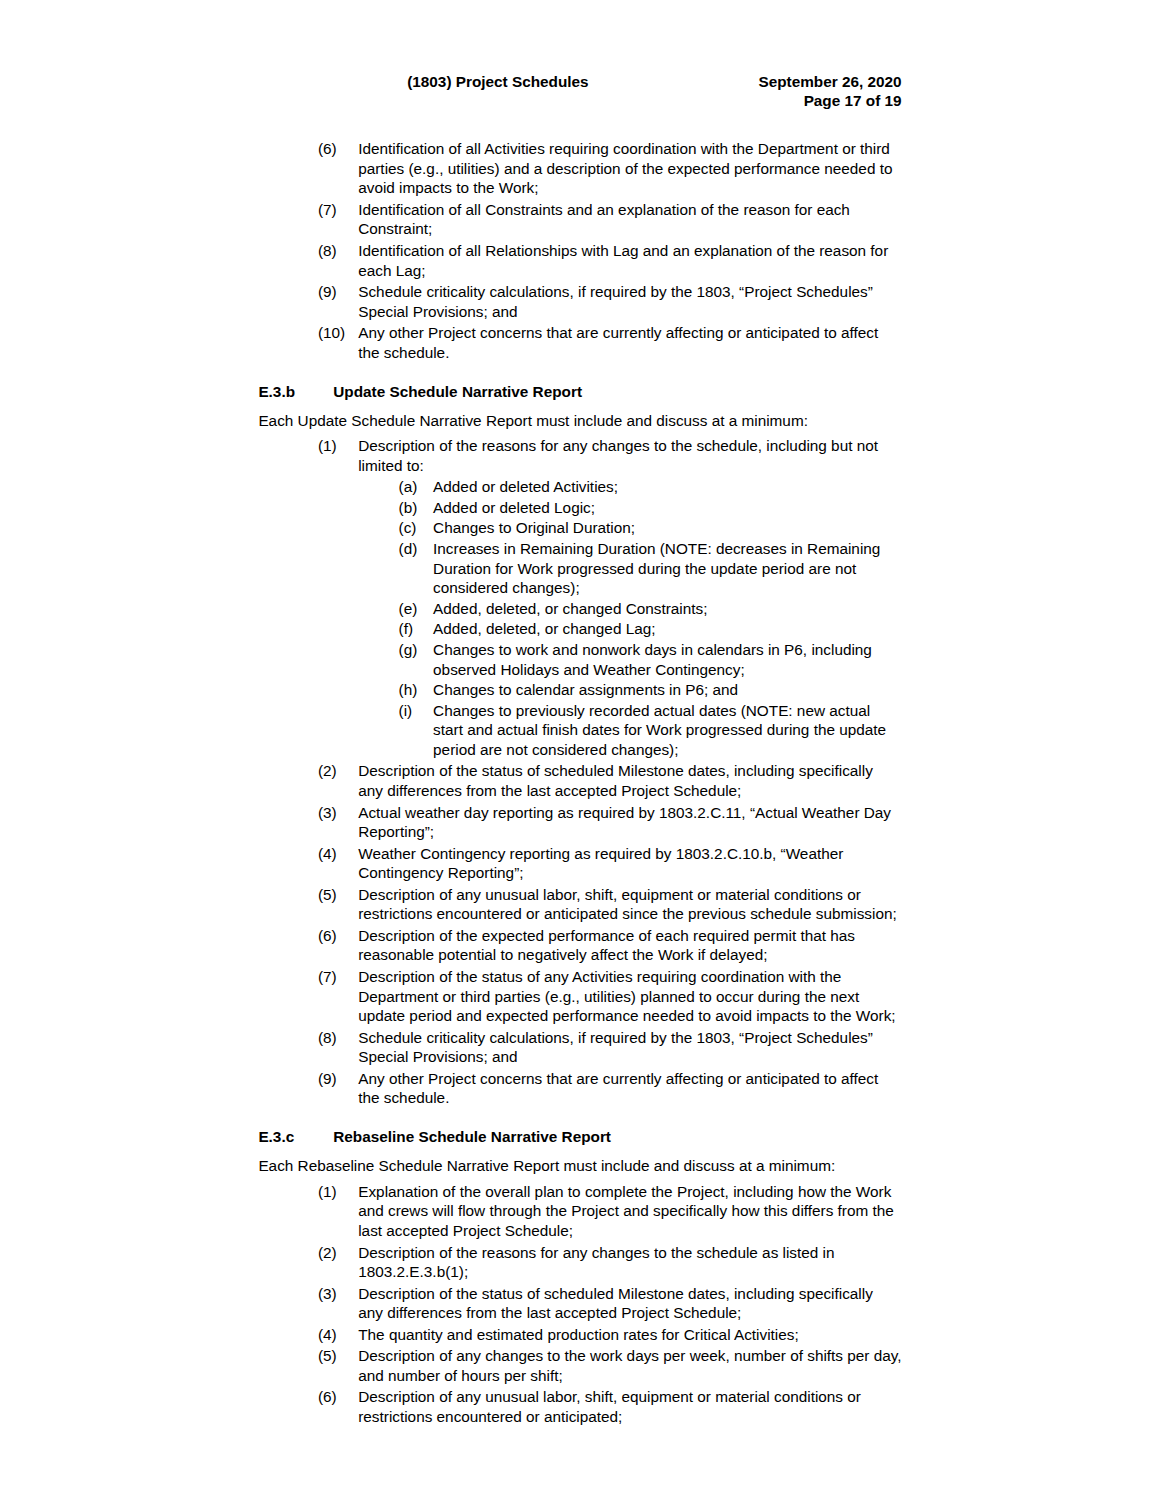(1803) Project Schedules
September 26, 2020
Page 17 of 19
(6) Identification of all Activities requiring coordination with the Department or third parties (e.g., utilities) and a description of the expected performance needed to avoid impacts to the Work;
(7) Identification of all Constraints and an explanation of the reason for each Constraint;
(8) Identification of all Relationships with Lag and an explanation of the reason for each Lag;
(9) Schedule criticality calculations, if required by the 1803, “Project Schedules” Special Provisions; and
(10) Any other Project concerns that are currently affecting or anticipated to affect the schedule.
E.3.b Update Schedule Narrative Report
Each Update Schedule Narrative Report must include and discuss at a minimum:
(1) Description of the reasons for any changes to the schedule, including but not limited to:
(a) Added or deleted Activities;
(b) Added or deleted Logic;
(c) Changes to Original Duration;
(d) Increases in Remaining Duration (NOTE: decreases in Remaining Duration for Work progressed during the update period are not considered changes);
(e) Added, deleted, or changed Constraints;
(f) Added, deleted, or changed Lag;
(g) Changes to work and nonwork days in calendars in P6, including observed Holidays and Weather Contingency;
(h) Changes to calendar assignments in P6; and
(i) Changes to previously recorded actual dates (NOTE: new actual start and actual finish dates for Work progressed during the update period are not considered changes);
(2) Description of the status of scheduled Milestone dates, including specifically any differences from the last accepted Project Schedule;
(3) Actual weather day reporting as required by 1803.2.C.11, “Actual Weather Day Reporting”;
(4) Weather Contingency reporting as required by 1803.2.C.10.b, “Weather Contingency Reporting”;
(5) Description of any unusual labor, shift, equipment or material conditions or restrictions encountered or anticipated since the previous schedule submission;
(6) Description of the expected performance of each required permit that has reasonable potential to negatively affect the Work if delayed;
(7) Description of the status of any Activities requiring coordination with the Department or third parties (e.g., utilities) planned to occur during the next update period and expected performance needed to avoid impacts to the Work;
(8) Schedule criticality calculations, if required by the 1803, “Project Schedules” Special Provisions; and
(9) Any other Project concerns that are currently affecting or anticipated to affect the schedule.
E.3.c Rebaseline Schedule Narrative Report
Each Rebaseline Schedule Narrative Report must include and discuss at a minimum:
(1) Explanation of the overall plan to complete the Project, including how the Work and crews will flow through the Project and specifically how this differs from the last accepted Project Schedule;
(2) Description of the reasons for any changes to the schedule as listed in 1803.2.E.3.b(1);
(3) Description of the status of scheduled Milestone dates, including specifically any differences from the last accepted Project Schedule;
(4) The quantity and estimated production rates for Critical Activities;
(5) Description of any changes to the work days per week, number of shifts per day, and number of hours per shift;
(6) Description of any unusual labor, shift, equipment or material conditions or restrictions encountered or anticipated;